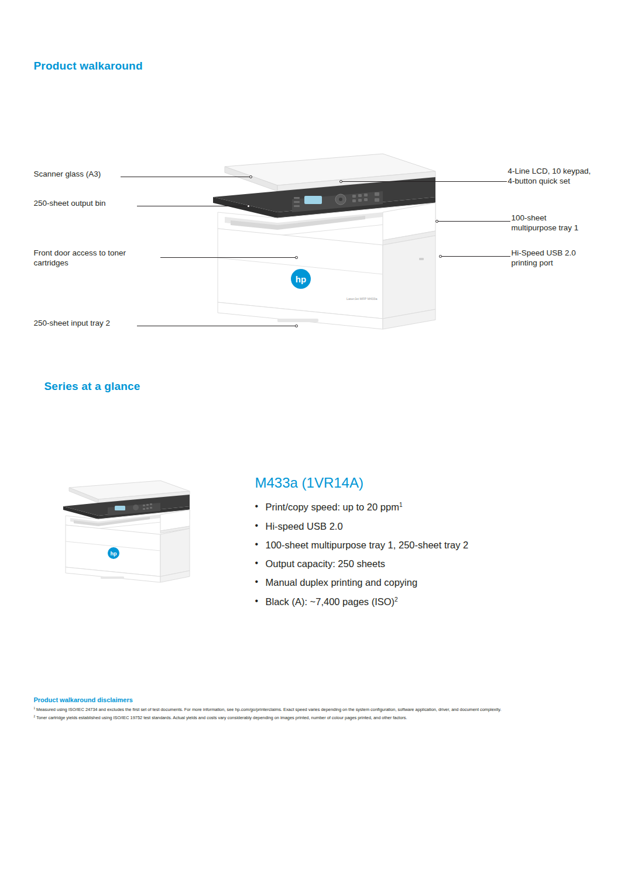Product walkaround
hp LaserJet MFP M433a
Scanner glass (A3)
250-sheet output bin
Front door access to toner
cartridges
250-sheet input tray 2
4-Line LCD, 10 keypad,
4-button quick set
100-sheet
multipurpose tray 1
Hi-Speed USB 2.0
printing port
Series at a glance
hp
M433a (1VR14A)
Print/copy speed: up to 20 ppm1
Hi-speed USB 2.0
100-sheet multipurpose tray 1, 250-sheet tray 2
Output capacity: 250 sheets
Manual duplex printing and copying
Black (A): ~7,400 pages (ISO)2
Product walkaround disclaimers
1 Measured using ISO/IEC 24734 and excludes the first set of test documents. For more information, see hp.com/go/printerclaims. Exact speed varies depending on the system configuration, software application, driver, and document complexity.
2 Toner cartridge yields established using ISO/IEC 19752 test standards. Actual yields and costs vary considerably depending on images printed, number of colour pages printed, and other factors.